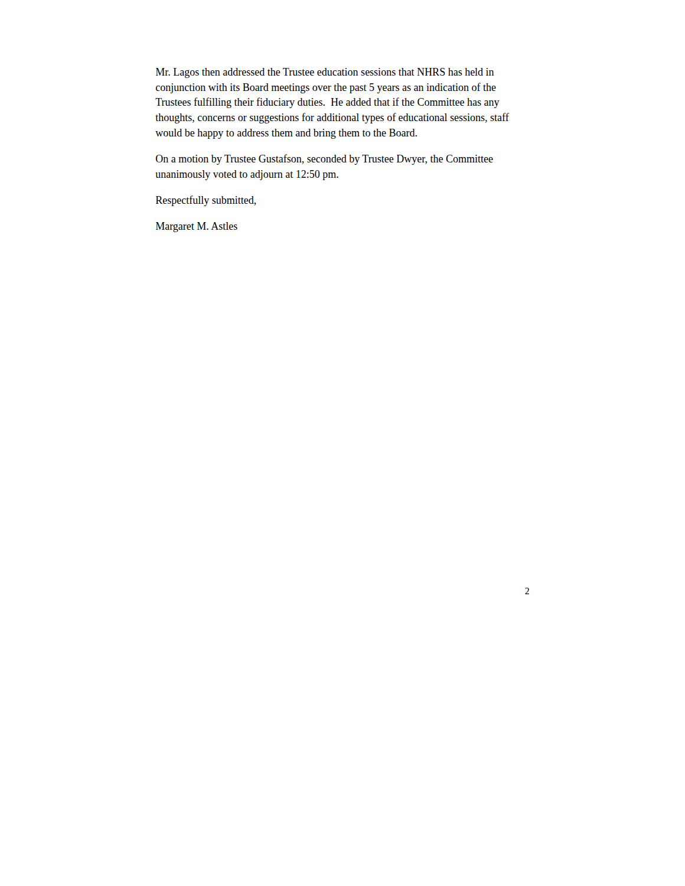Mr. Lagos then addressed the Trustee education sessions that NHRS has held in conjunction with its Board meetings over the past 5 years as an indication of the Trustees fulfilling their fiduciary duties. He added that if the Committee has any thoughts, concerns or suggestions for additional types of educational sessions, staff would be happy to address them and bring them to the Board.
On a motion by Trustee Gustafson, seconded by Trustee Dwyer, the Committee unanimously voted to adjourn at 12:50 pm.
Respectfully submitted,
Margaret M. Astles
2